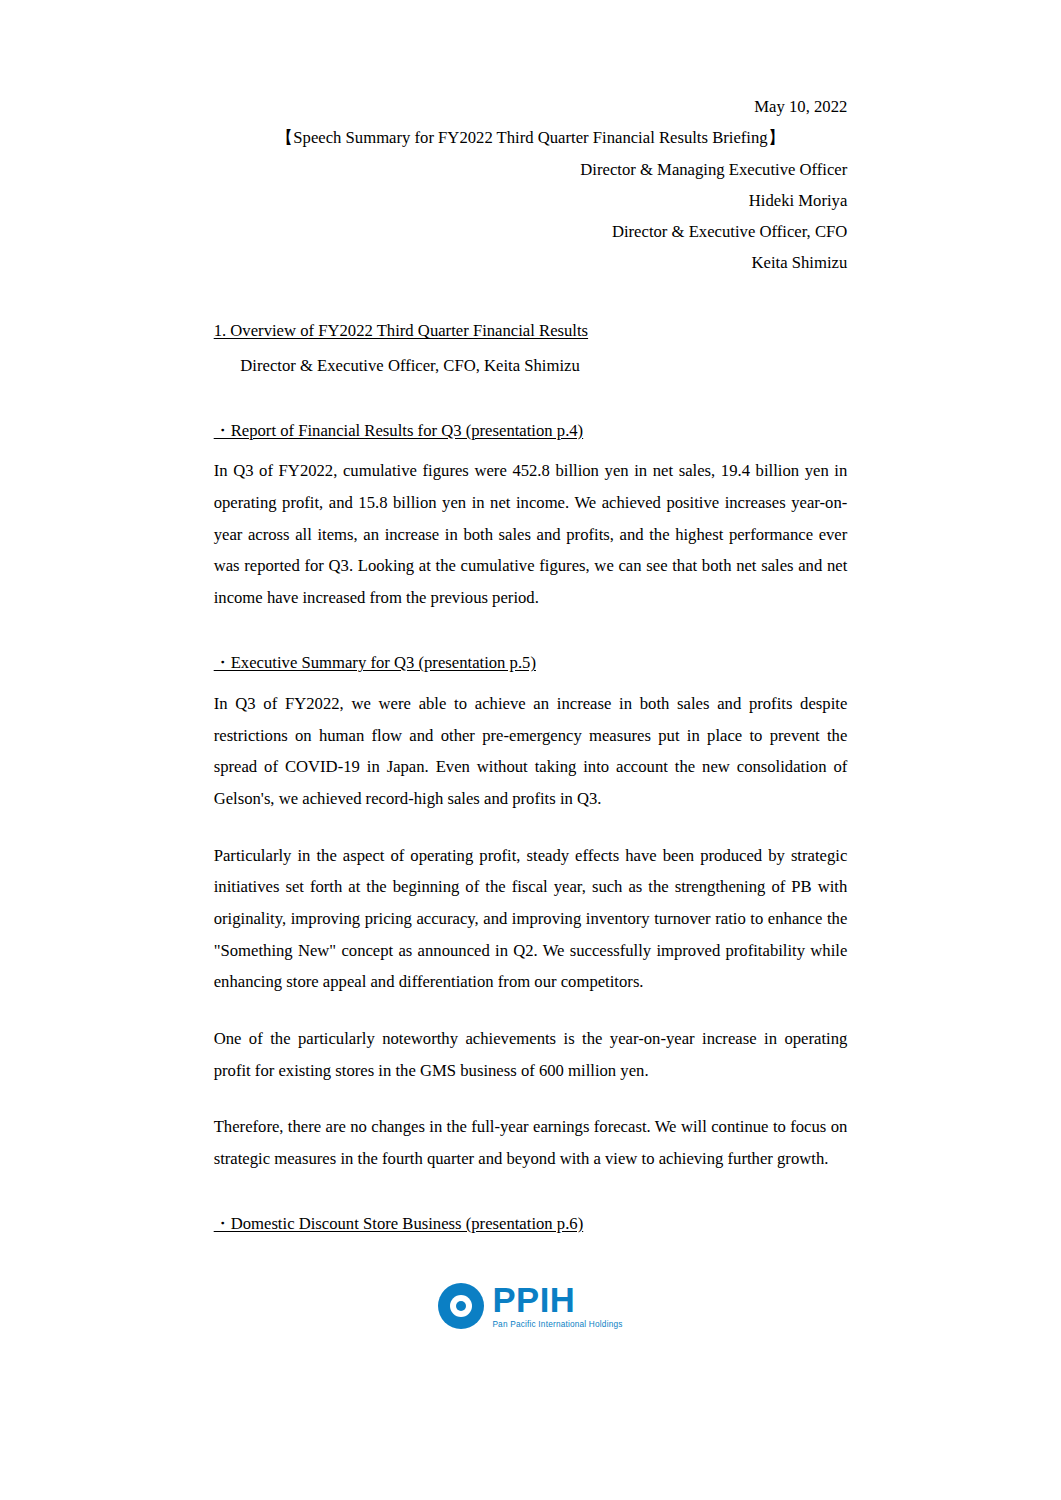May 10, 2022
【Speech Summary for FY2022 Third Quarter Financial Results Briefing】
Director & Managing Executive Officer
Hideki Moriya
Director & Executive Officer, CFO
Keita Shimizu
1. Overview of FY2022 Third Quarter Financial Results
Director & Executive Officer, CFO, Keita Shimizu
・Report of Financial Results for Q3 (presentation p.4)
In Q3 of FY2022, cumulative figures were 452.8 billion yen in net sales, 19.4 billion yen in operating profit, and 15.8 billion yen in net income. We achieved positive increases year-on-year across all items, an increase in both sales and profits, and the highest performance ever was reported for Q3. Looking at the cumulative figures, we can see that both net sales and net income have increased from the previous period.
・Executive Summary for Q3 (presentation p.5)
In Q3 of FY2022, we were able to achieve an increase in both sales and profits despite restrictions on human flow and other pre-emergency measures put in place to prevent the spread of COVID-19 in Japan. Even without taking into account the new consolidation of Gelson's, we achieved record-high sales and profits in Q3.
Particularly in the aspect of operating profit, steady effects have been produced by strategic initiatives set forth at the beginning of the fiscal year, such as the strengthening of PB with originality, improving pricing accuracy, and improving inventory turnover ratio to enhance the "Something New" concept as announced in Q2. We successfully improved profitability while enhancing store appeal and differentiation from our competitors.
One of the particularly noteworthy achievements is the year-on-year increase in operating profit for existing stores in the GMS business of 600 million yen.
Therefore, there are no changes in the full-year earnings forecast. We will continue to focus on strategic measures in the fourth quarter and beyond with a view to achieving further growth.
・Domestic Discount Store Business (presentation p.6)
PPIH Pan Pacific International Holdings